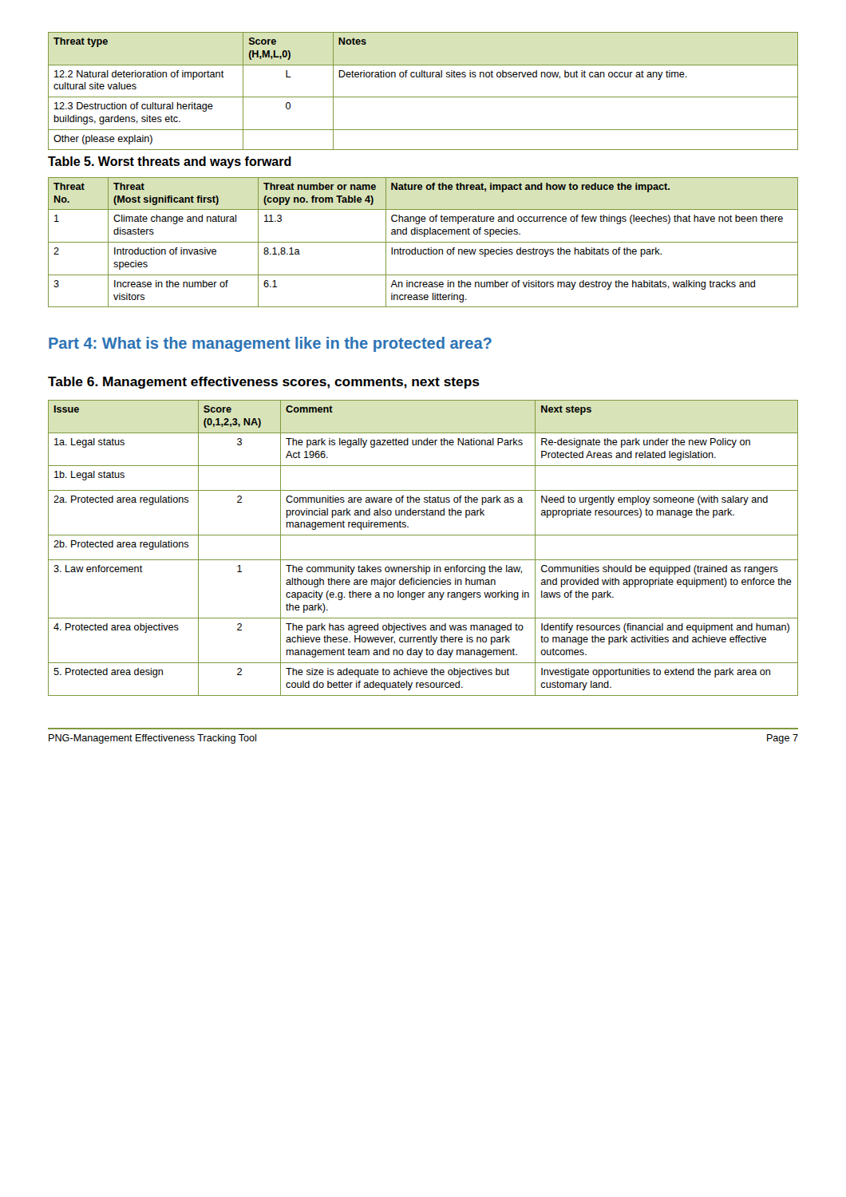| Threat type | Score (H,M,L,0) | Notes |
| --- | --- | --- |
| 12.2 Natural deterioration of important cultural site values | L | Deterioration of cultural sites is not observed now, but it can occur at any time. |
| 12.3 Destruction of cultural heritage buildings, gardens, sites etc. | 0 | |
| Other (please explain) | | |
Table 5. Worst threats and ways forward
| Threat No. | Threat (Most significant first) | Threat number or name (copy no. from Table 4) | Nature of the threat, impact and how to reduce the impact. |
| --- | --- | --- | --- |
| 1 | Climate change and natural disasters | 11.3 | Change of temperature and occurrence of few things (leeches) that have not been there and displacement of species. |
| 2 | Introduction of invasive species | 8.1,8.1a | Introduction of new species destroys the habitats of the park. |
| 3 | Increase in the number of visitors | 6.1 | An increase in the number of visitors may destroy the habitats, walking tracks and increase littering. |
Part 4: What is the management like in the protected area?
Table 6. Management effectiveness scores, comments, next steps
| Issue | Score (0,1,2,3, NA) | Comment | Next steps |
| --- | --- | --- | --- |
| 1a. Legal status | 3 | The park is legally gazetted under the National Parks Act 1966. | Re-designate the park under the new Policy on Protected Areas and related legislation. |
| 1b. Legal status | | | |
| 2a. Protected area regulations | 2 | Communities are aware of the status of the park as a provincial park and also understand the park management requirements. | Need to urgently employ someone (with salary and appropriate resources) to manage the park. |
| 2b. Protected area regulations | | | |
| 3. Law enforcement | 1 | The community takes ownership in enforcing the law, although there are major deficiencies in human capacity (e.g. there a no longer any rangers working in the park). | Communities should be equipped (trained as rangers and provided with appropriate equipment) to enforce the laws of the park. |
| 4. Protected area objectives | 2 | The park has agreed objectives and was managed to achieve these. However, currently there is no park management team and no day to day management. | Identify resources (financial and equipment and human) to manage the park activities and achieve effective outcomes. |
| 5. Protected area design | 2 | The size is adequate to achieve the objectives but could do better if adequately resourced. | Investigate opportunities to extend the park area on customary land. |
PNG-Management Effectiveness Tracking Tool Page 7